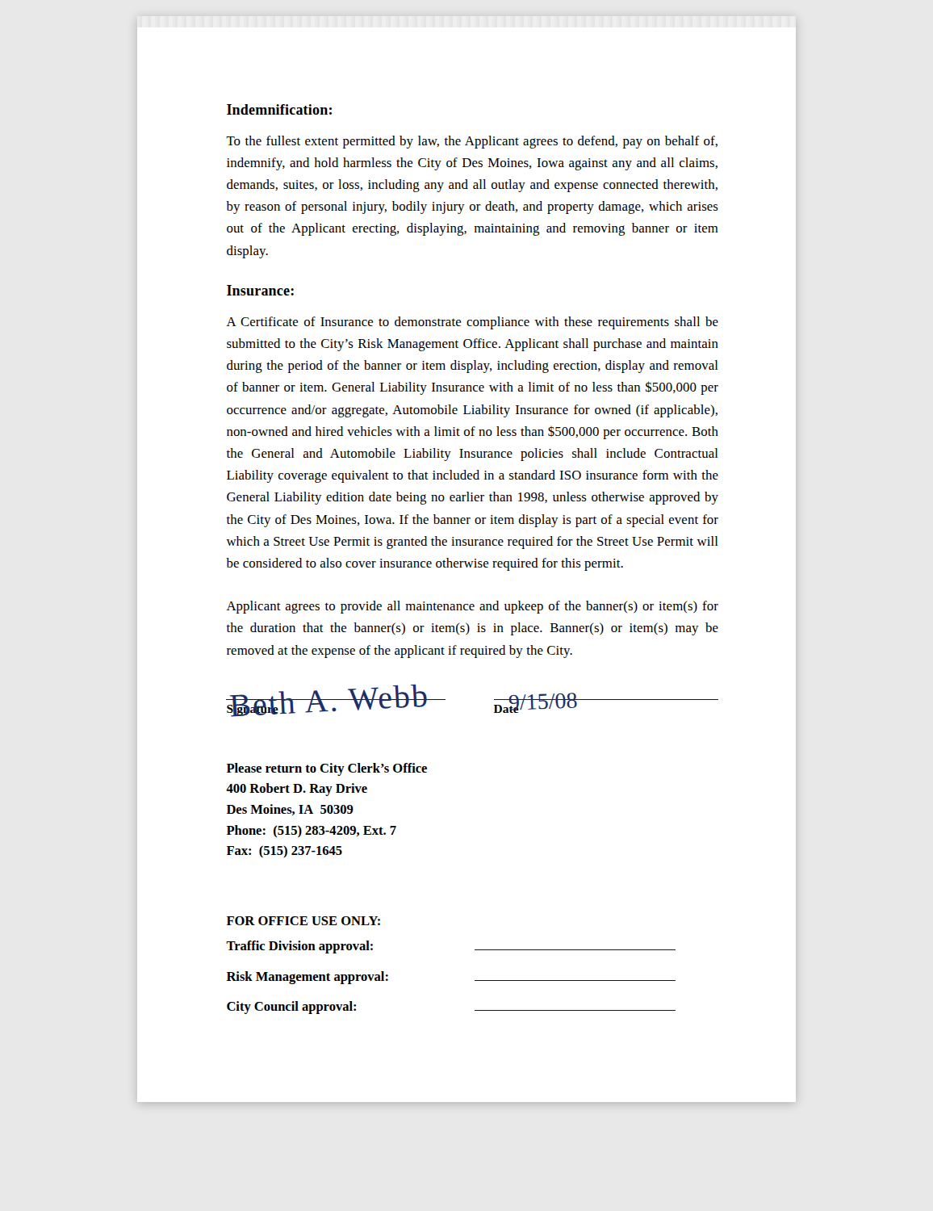Indemnification:
To the fullest extent permitted by law, the Applicant agrees to defend, pay on behalf of, indemnify, and hold harmless the City of Des Moines, Iowa against any and all claims, demands, suites, or loss, including any and all outlay and expense connected therewith, by reason of personal injury, bodily injury or death, and property damage, which arises out of the Applicant erecting, displaying, maintaining and removing banner or item display.
Insurance:
A Certificate of Insurance to demonstrate compliance with these requirements shall be submitted to the City’s Risk Management Office. Applicant shall purchase and maintain during the period of the banner or item display, including erection, display and removal of banner or item. General Liability Insurance with a limit of no less than $500,000 per occurrence and/or aggregate, Automobile Liability Insurance for owned (if applicable), non-owned and hired vehicles with a limit of no less than $500,000 per occurrence. Both the General and Automobile Liability Insurance policies shall include Contractual Liability coverage equivalent to that included in a standard ISO insurance form with the General Liability edition date being no earlier than 1998, unless otherwise approved by the City of Des Moines, Iowa. If the banner or item display is part of a special event for which a Street Use Permit is granted the insurance required for the Street Use Permit will be considered to also cover insurance otherwise required for this permit.
Applicant agrees to provide all maintenance and upkeep of the banner(s) or item(s) for the duration that the banner(s) or item(s) is in place. Banner(s) or item(s) may be removed at the expense of the applicant if required by the City.
Beth A. Webb
Signature
9/15/08
Date
Please return to City Clerk’s Office
400 Robert D. Ray Drive
Des Moines, IA 50309
Phone: (515) 283-4209, Ext. 7
Fax: (515) 237-1645
FOR OFFICE USE ONLY:
| Traffic Division approval: | |
| Risk Management approval: | |
| City Council approval: | |